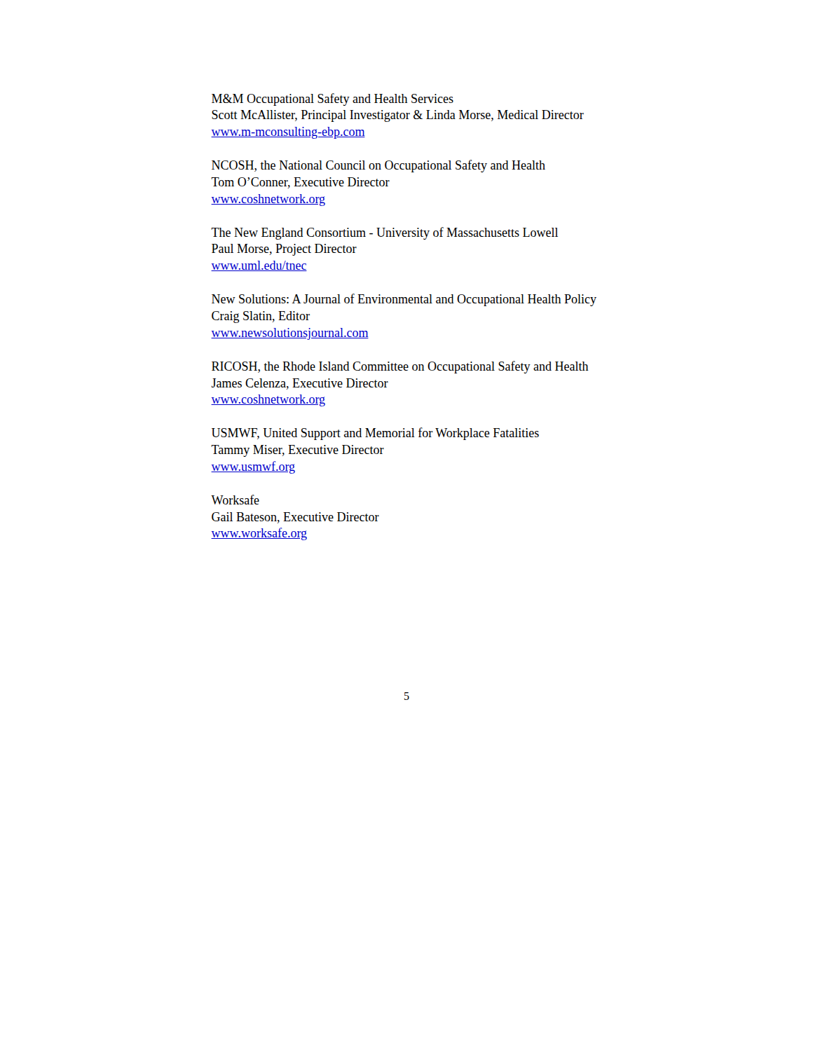M&M Occupational Safety and Health Services
Scott McAllister, Principal Investigator & Linda Morse, Medical Director
www.m-mconsulting-ebp.com
NCOSH, the National Council on Occupational Safety and Health
Tom O’Conner, Executive Director
www.coshnetwork.org
The New England Consortium - University of Massachusetts Lowell
Paul Morse, Project Director
www.uml.edu/tnec
New Solutions: A Journal of Environmental and Occupational Health Policy
Craig Slatin, Editor
www.newsolutionsjournal.com
RICOSH, the Rhode Island Committee on Occupational Safety and Health
James Celenza, Executive Director
www.coshnetwork.org
USMWF, United Support and Memorial for Workplace Fatalities
Tammy Miser, Executive Director
www.usmwf.org
Worksafe
Gail Bateson, Executive Director
www.worksafe.org
5